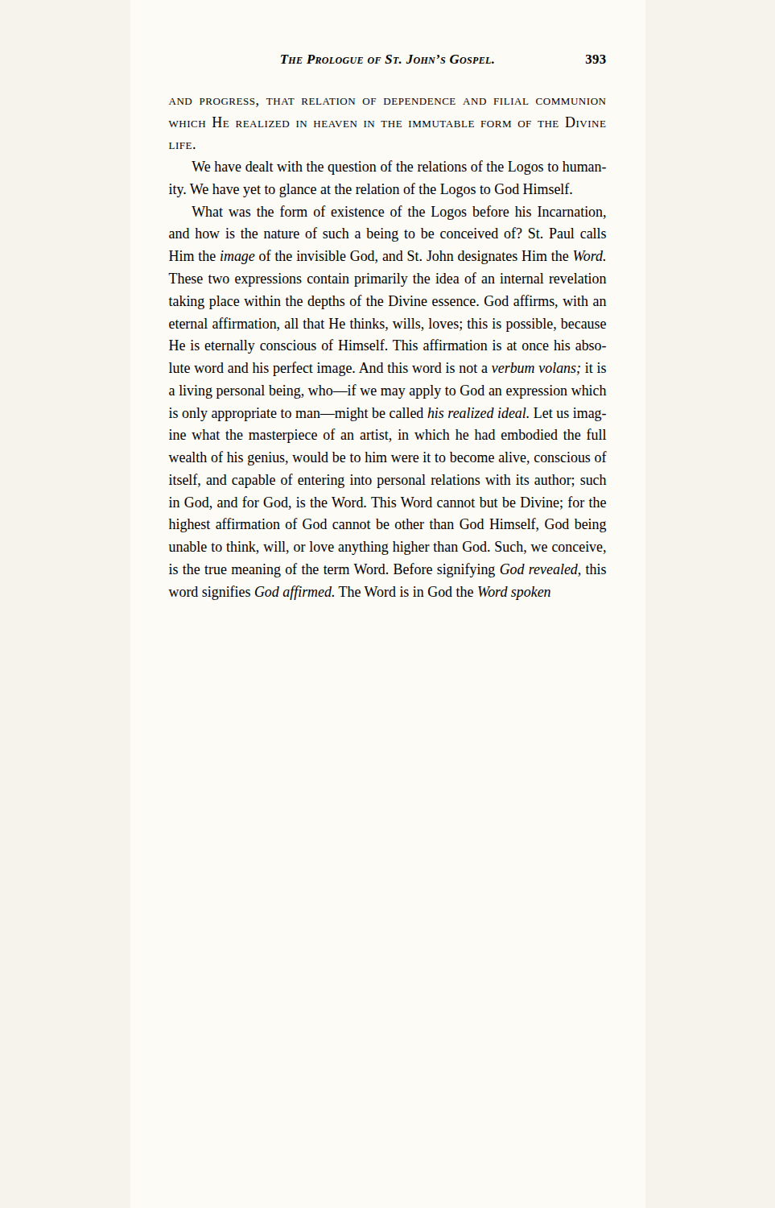The Prologue of St. John’s Gospel.393
and progress, that relation of dependence and filial communion which He realized in heaven in the immutable form of the Divine life.
We have dealt with the question of the relations of the Logos to humanity. We have yet to glance at the relation of the Logos to God Himself.
What was the form of existence of the Logos before his Incarnation, and how is the nature of such a being to be conceived of? St. Paul calls Him the image of the invisible God, and St. John designates Him the Word. These two expressions contain primarily the idea of an internal revelation taking place within the depths of the Divine essence. God affirms, with an eternal affirmation, all that He thinks, wills, loves; this is possible, because He is eternally conscious of Himself. This affirmation is at once his absolute word and his perfect image. And this word is not a verbum volans; it is a living personal being, who—if we may apply to God an expression which is only appropriate to man—might be called his realized ideal. Let us imagine what the masterpiece of an artist, in which he had embodied the full wealth of his genius, would be to him were it to become alive, conscious of itself, and capable of entering into personal relations with its author; such in God, and for God, is the Word. This Word cannot but be Divine; for the highest affirmation of God cannot be other than God Himself, God being unable to think, will, or love anything higher than God. Such, we conceive, is the true meaning of the term Word. Before signifying God revealed, this word signifies God affirmed. The Word is in God the Word spoken